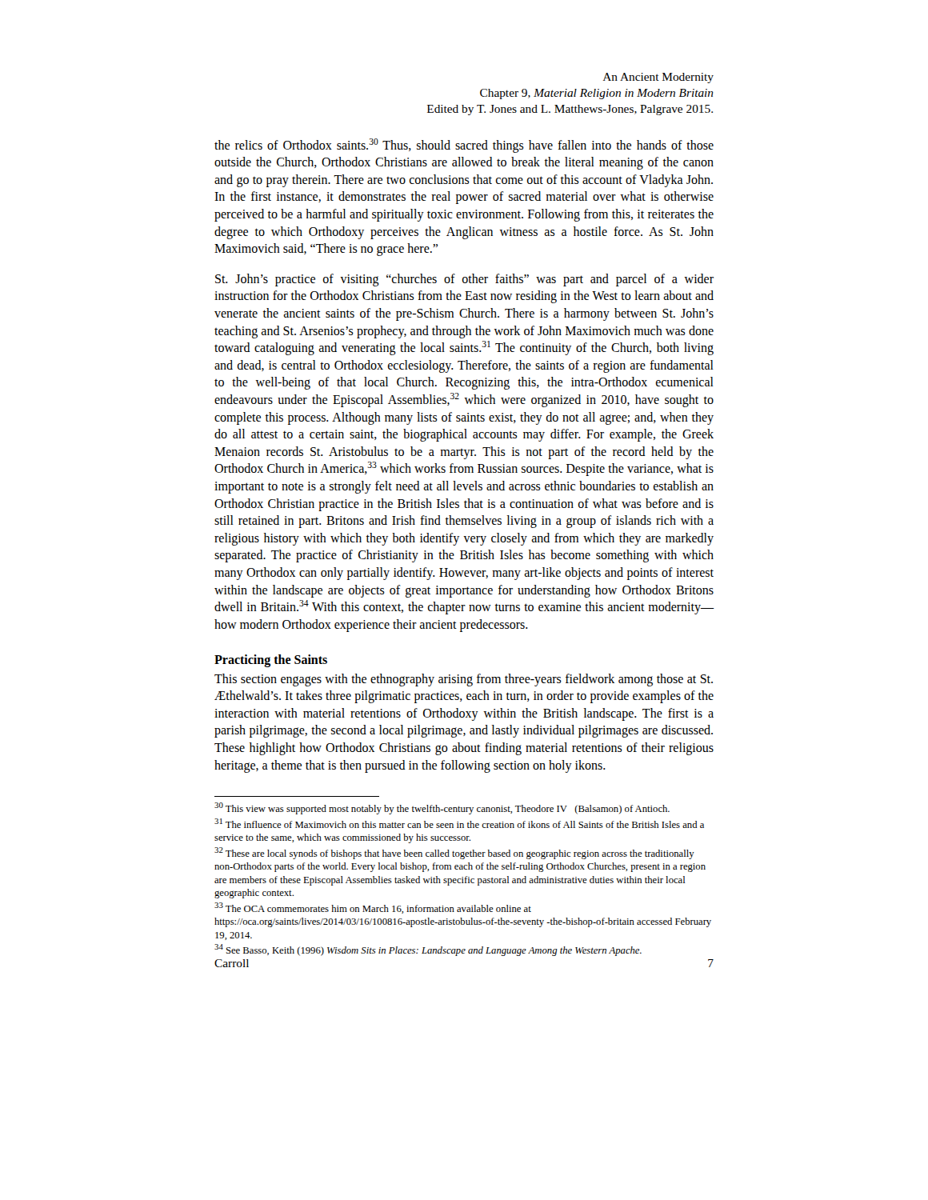An Ancient Modernity Chapter 9, Material Religion in Modern Britain Edited by T. Jones and L. Matthews-Jones, Palgrave 2015.
the relics of Orthodox saints.30 Thus, should sacred things have fallen into the hands of those outside the Church, Orthodox Christians are allowed to break the literal meaning of the canon and go to pray therein. There are two conclusions that come out of this account of Vladyka John. In the first instance, it demonstrates the real power of sacred material over what is otherwise perceived to be a harmful and spiritually toxic environment. Following from this, it reiterates the degree to which Orthodoxy perceives the Anglican witness as a hostile force. As St. John Maximovich said, “There is no grace here.”
St. John’s practice of visiting “churches of other faiths” was part and parcel of a wider instruction for the Orthodox Christians from the East now residing in the West to learn about and venerate the ancient saints of the pre-Schism Church. There is a harmony between St. John’s teaching and St. Arsenios’s prophecy, and through the work of John Maximovich much was done toward cataloguing and venerating the local saints.31 The continuity of the Church, both living and dead, is central to Orthodox ecclesiology. Therefore, the saints of a region are fundamental to the well-being of that local Church. Recognizing this, the intra-Orthodox ecumenical endeavours under the Episcopal Assemblies,32 which were organized in 2010, have sought to complete this process. Although many lists of saints exist, they do not all agree; and, when they do all attest to a certain saint, the biographical accounts may differ. For example, the Greek Menaion records St. Aristobulus to be a martyr. This is not part of the record held by the Orthodox Church in America,33 which works from Russian sources. Despite the variance, what is important to note is a strongly felt need at all levels and across ethnic boundaries to establish an Orthodox Christian practice in the British Isles that is a continuation of what was before and is still retained in part. Britons and Irish find themselves living in a group of islands rich with a religious history with which they both identify very closely and from which they are markedly separated. The practice of Christianity in the British Isles has become something with which many Orthodox can only partially identify. However, many art-like objects and points of interest within the landscape are objects of great importance for understanding how Orthodox Britons dwell in Britain.34 With this context, the chapter now turns to examine this ancient modernity—how modern Orthodox experience their ancient predecessors.
Practicing the Saints
This section engages with the ethnography arising from three-years fieldwork among those at St. Æthelwald’s. It takes three pilgrimatic practices, each in turn, in order to provide examples of the interaction with material retentions of Orthodoxy within the British landscape. The first is a parish pilgrimage, the second a local pilgrimage, and lastly individual pilgrimages are discussed. These highlight how Orthodox Christians go about finding material retentions of their religious heritage, a theme that is then pursued in the following section on holy ikons.
30 This view was supported most notably by the twelfth-century canonist, Theodore IV (Balsamon) of Antioch.
31 The influence of Maximovich on this matter can be seen in the creation of ikons of All Saints of the British Isles and a service to the same, which was commissioned by his successor.
32 These are local synods of bishops that have been called together based on geographic region across the traditionally non-Orthodox parts of the world. Every local bishop, from each of the self-ruling Orthodox Churches, present in a region are members of these Episcopal Assemblies tasked with specific pastoral and administrative duties within their local geographic context.
33 The OCA commemorates him on March 16, information available online at https://oca.org/saints/lives/2014/03/16/100816-apostle-aristobulus-of-the-seventy -the-bishop-of-britain accessed February 19, 2014.
34 See Basso, Keith (1996) Wisdom Sits in Places: Landscape and Language Among the Western Apache.
Carroll 7